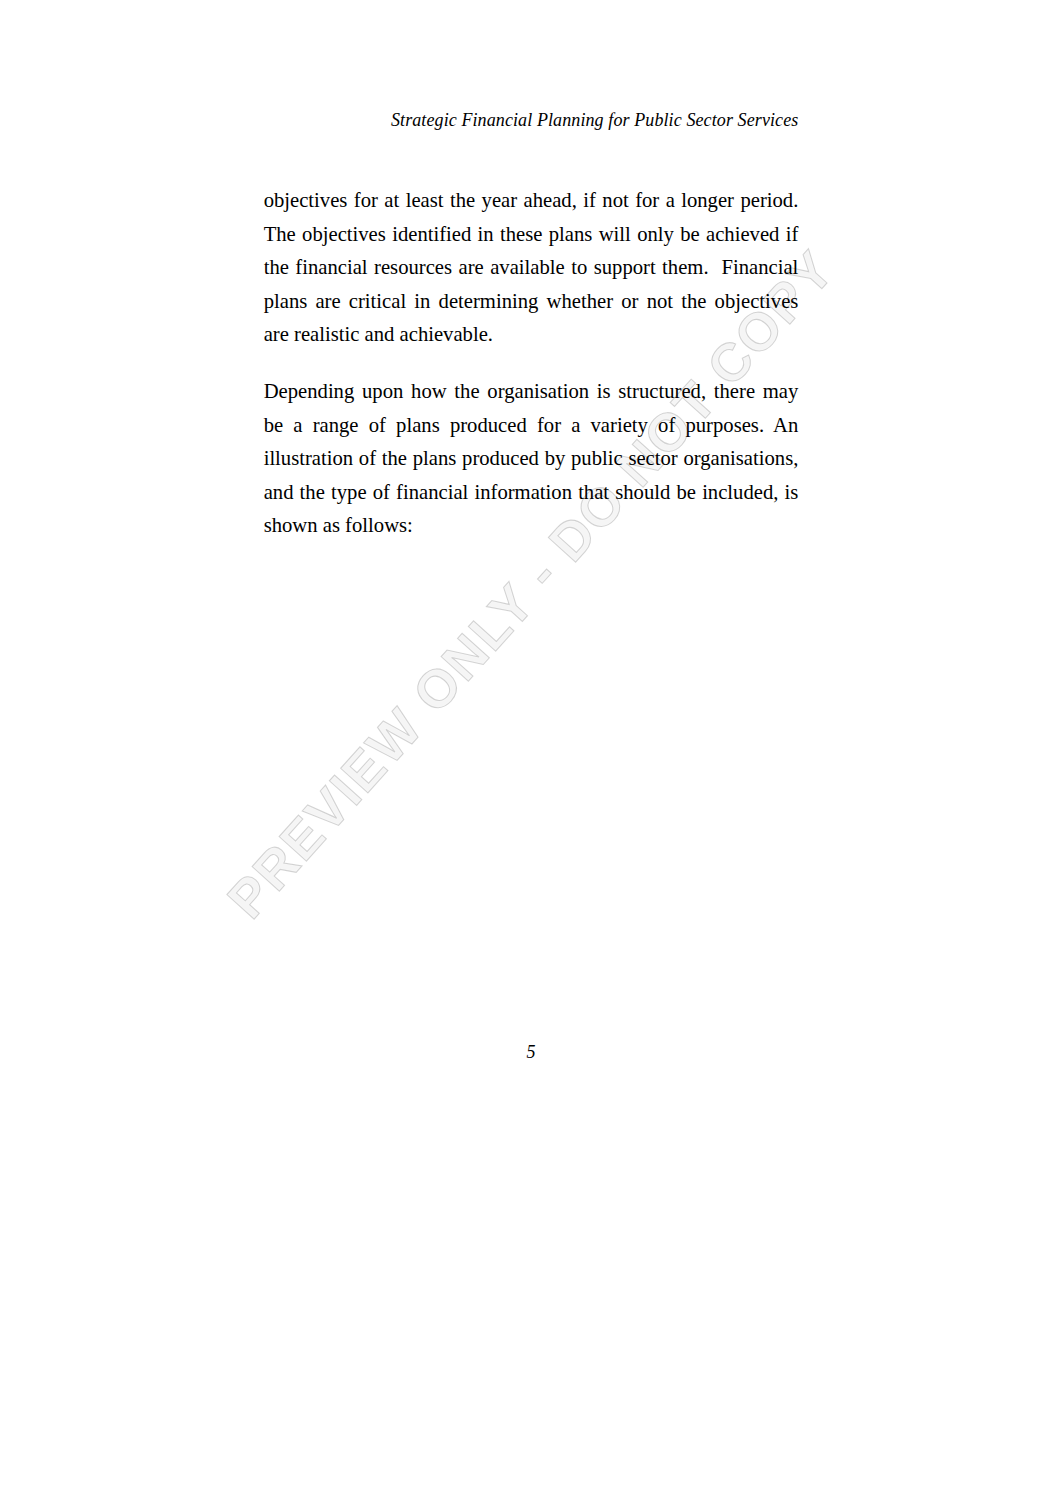Strategic Financial Planning for Public Sector Services
PREVIEW ONLY - DO NOT COPY
objectives for at least the year ahead, if not for a longer period. The objectives identified in these plans will only be achieved if the financial resources are available to support them. Financial plans are critical in determining whether or not the objectives are realistic and achievable.
Depending upon how the organisation is structured, there may be a range of plans produced for a variety of purposes. An illustration of the plans produced by public sector organisations, and the type of financial information that should be included, is shown as follows:
5